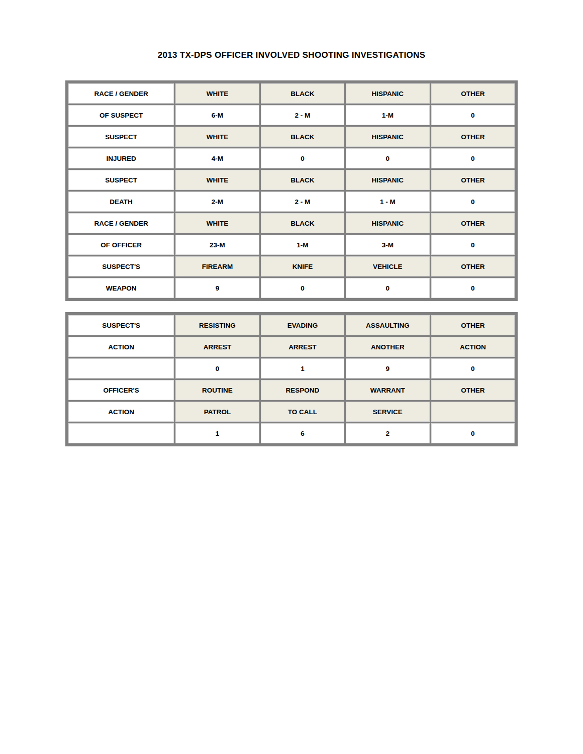2013 TX-DPS OFFICER INVOLVED SHOOTING INVESTIGATIONS
| RACE / GENDER | WHITE | BLACK | HISPANIC | OTHER |
| OF SUSPECT | 6-M | 2 - M | 1-M | 0 |
| SUSPECT | WHITE | BLACK | HISPANIC | OTHER |
| INJURED | 4-M | 0 | 0 | 0 |
| SUSPECT | WHITE | BLACK | HISPANIC | OTHER |
| DEATH | 2-M | 2 - M | 1 - M | 0 |
| RACE / GENDER | WHITE | BLACK | HISPANIC | OTHER |
| OF OFFICER | 23-M | 1-M | 3-M | 0 |
| SUSPECT'S | FIREARM | KNIFE | VEHICLE | OTHER |
| WEAPON | 9 | 0 | 0 | 0 |
| SUSPECT'S | RESISTING | EVADING | ASSAULTING | OTHER |
| ACTION | ARREST | ARREST | ANOTHER | ACTION |
| | 0 | 1 | 9 | 0 |
| OFFICER'S | ROUTINE | RESPOND | WARRANT | OTHER |
| ACTION | PATROL | TO CALL | SERVICE | |
| | 1 | 6 | 2 | 0 |